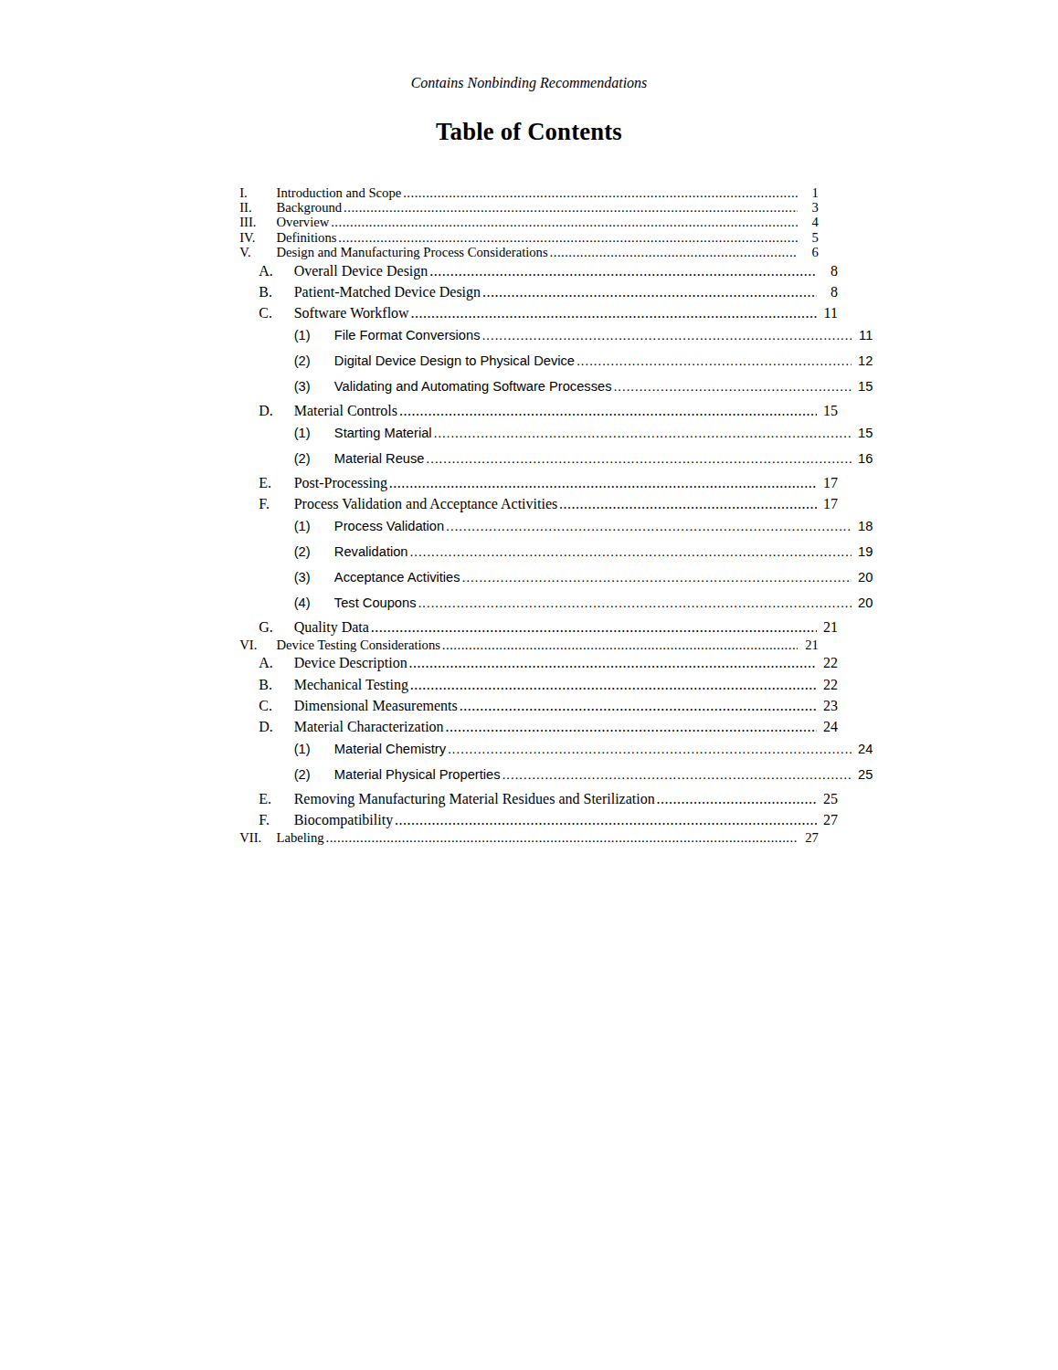Contains Nonbinding Recommendations
Table of Contents
I. Introduction and Scope ........................................................................................................................................... 1
II. Background ............................................................................................................................................................. 3
III. Overview ............................................................................................................................................................. 4
IV. Definitions .......................................................................................................................................................... 5
V. Design and Manufacturing Process Considerations ....................................................................................... 6
A. Overall Device Design ............................................................................................................. 8
B. Patient-Matched Device Design .............................................................................................. 8
C. Software Workflow ............................................................................................................. 11
(1) File Format Conversions ................................................................................................. 11
(2) Digital Device Design to Physical Device ........................................................................ 12
(3) Validating and Automating Software Processes ............................................................ 15
D. Material Controls ................................................................................................................. 15
(1) Starting Material ............................................................................................................. 15
(2) Material Reuse ................................................................................................................ 16
E. Post-Processing .................................................................................................................... 17
F. Process Validation and Acceptance Activities ........................................................................ 17
(1) Process Validation ........................................................................................................... 18
(2) Revalidation .................................................................................................................. 19
(3) Acceptance Activities .................................................................................................... 20
(4) Test Coupons ................................................................................................................. 20
G. Quality Data ......................................................................................................................... 21
VI. Device Testing Considerations ......................................................................................................... 21
A. Device Description .............................................................................................................. 22
B. Mechanical Testing ............................................................................................................. 22
C. Dimensional Measurements .................................................................................................. 23
D. Material Characterization ..................................................................................................... 24
(1) Material Chemistry .......................................................................................................... 24
(2) Material Physical Properties .......................................................................................... 25
E. Removing Manufacturing Material Residues and Sterilization .............................................. 25
F. Biocompatibility ................................................................................................................... 27
VII. Labeling .............................................................................................................................................................. 27